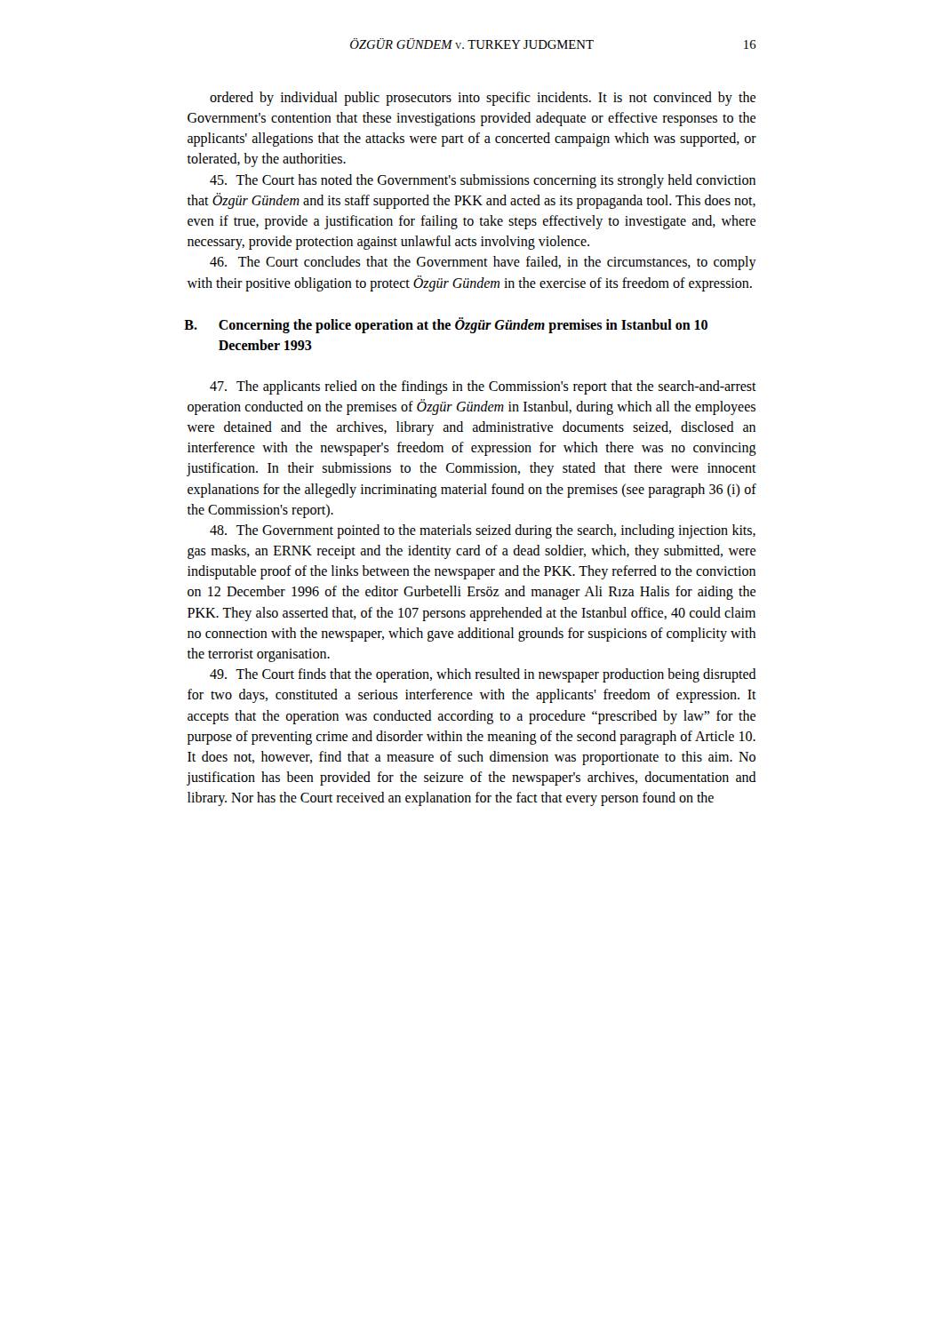ÖZGÜR GÜNDEM v. TURKEY JUDGMENT 16
ordered by individual public prosecutors into specific incidents. It is not convinced by the Government's contention that these investigations provided adequate or effective responses to the applicants' allegations that the attacks were part of a concerted campaign which was supported, or tolerated, by the authorities.
45. The Court has noted the Government's submissions concerning its strongly held conviction that Özgür Gündem and its staff supported the PKK and acted as its propaganda tool. This does not, even if true, provide a justification for failing to take steps effectively to investigate and, where necessary, provide protection against unlawful acts involving violence.
46. The Court concludes that the Government have failed, in the circumstances, to comply with their positive obligation to protect Özgür Gündem in the exercise of its freedom of expression.
B. Concerning the police operation at the Özgür Gündem premises in Istanbul on 10 December 1993
47. The applicants relied on the findings in the Commission's report that the search-and-arrest operation conducted on the premises of Özgür Gündem in Istanbul, during which all the employees were detained and the archives, library and administrative documents seized, disclosed an interference with the newspaper's freedom of expression for which there was no convincing justification. In their submissions to the Commission, they stated that there were innocent explanations for the allegedly incriminating material found on the premises (see paragraph 36 (i) of the Commission's report).
48. The Government pointed to the materials seized during the search, including injection kits, gas masks, an ERNK receipt and the identity card of a dead soldier, which, they submitted, were indisputable proof of the links between the newspaper and the PKK. They referred to the conviction on 12 December 1996 of the editor Gurbetelli Ersöz and manager Ali Rıza Halis for aiding the PKK. They also asserted that, of the 107 persons apprehended at the Istanbul office, 40 could claim no connection with the newspaper, which gave additional grounds for suspicions of complicity with the terrorist organisation.
49. The Court finds that the operation, which resulted in newspaper production being disrupted for two days, constituted a serious interference with the applicants' freedom of expression. It accepts that the operation was conducted according to a procedure “prescribed by law” for the purpose of preventing crime and disorder within the meaning of the second paragraph of Article 10. It does not, however, find that a measure of such dimension was proportionate to this aim. No justification has been provided for the seizure of the newspaper's archives, documentation and library. Nor has the Court received an explanation for the fact that every person found on the